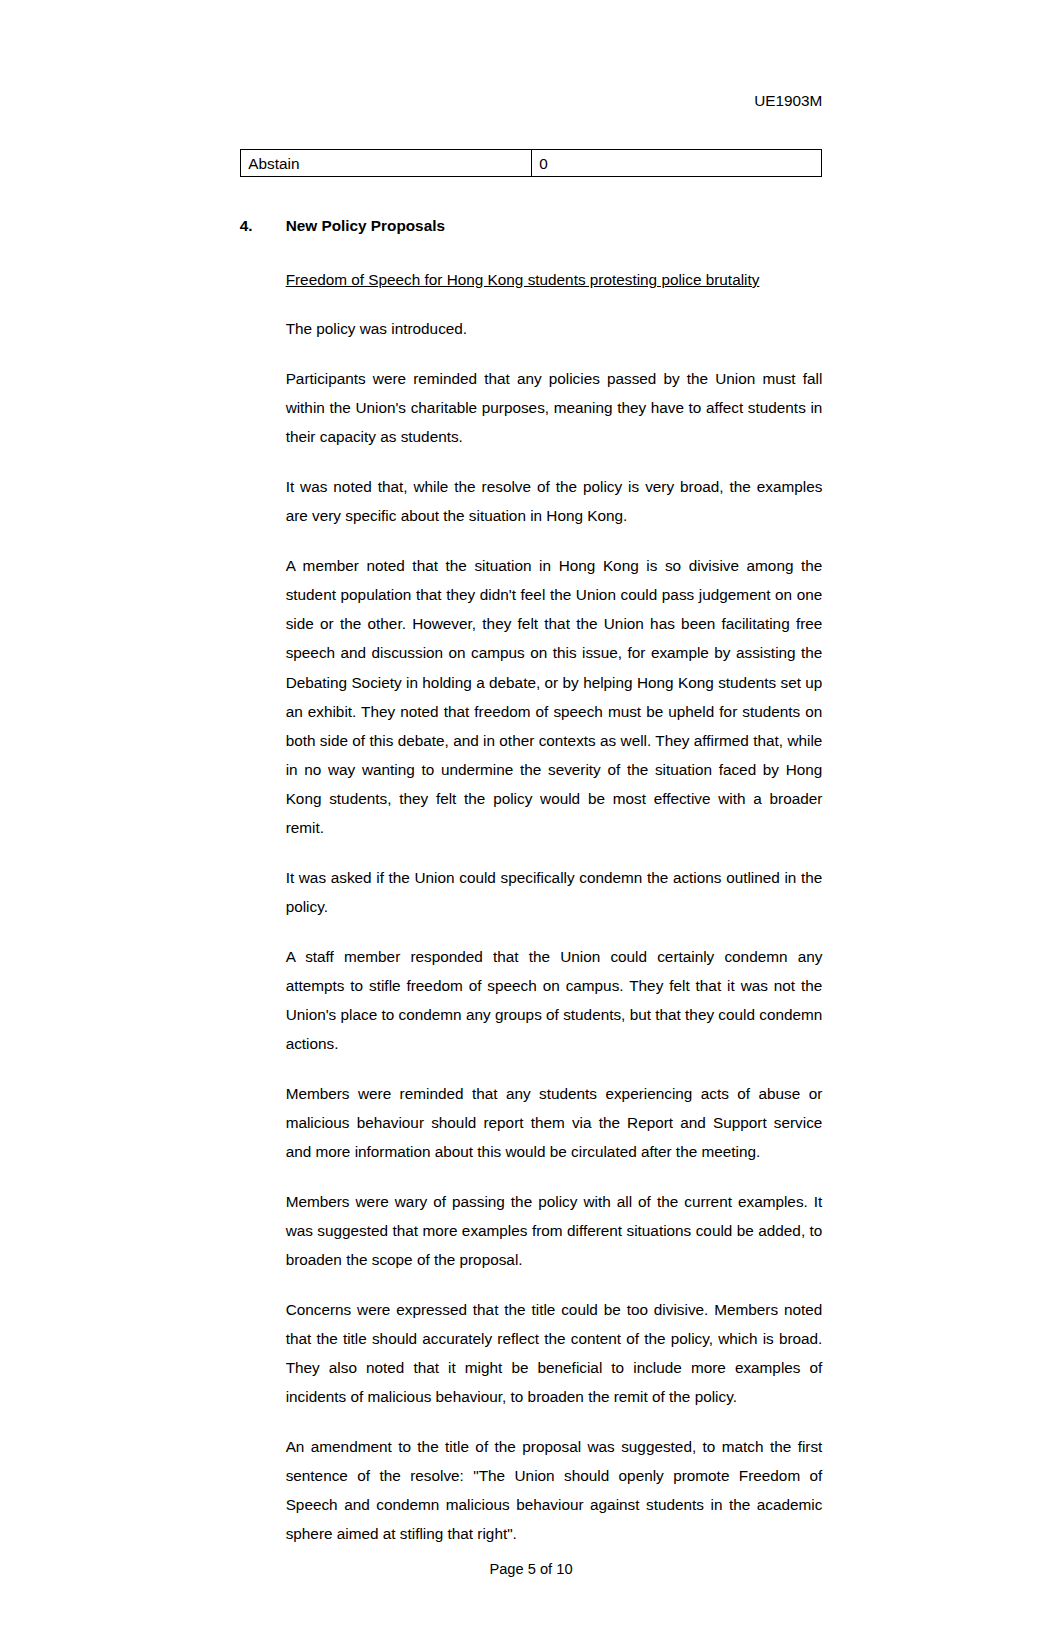UE1903M
| Abstain | 0 |
4.
New Policy Proposals
Freedom of Speech for Hong Kong students protesting police brutality
The policy was introduced.
Participants were reminded that any policies passed by the Union must fall within the Union's charitable purposes, meaning they have to affect students in their capacity as students.
It was noted that, while the resolve of the policy is very broad, the examples are very specific about the situation in Hong Kong.
A member noted that the situation in Hong Kong is so divisive among the student population that they didn't feel the Union could pass judgement on one side or the other. However, they felt that the Union has been facilitating free speech and discussion on campus on this issue, for example by assisting the Debating Society in holding a debate, or by helping Hong Kong students set up an exhibit. They noted that freedom of speech must be upheld for students on both side of this debate, and in other contexts as well. They affirmed that, while in no way wanting to undermine the severity of the situation faced by Hong Kong students, they felt the policy would be most effective with a broader remit.
It was asked if the Union could specifically condemn the actions outlined in the policy.
A staff member responded that the Union could certainly condemn any attempts to stifle freedom of speech on campus. They felt that it was not the Union's place to condemn any groups of students, but that they could condemn actions.
Members were reminded that any students experiencing acts of abuse or malicious behaviour should report them via the Report and Support service and more information about this would be circulated after the meeting.
Members were wary of passing the policy with all of the current examples. It was suggested that more examples from different situations could be added, to broaden the scope of the proposal.
Concerns were expressed that the title could be too divisive. Members noted that the title should accurately reflect the content of the policy, which is broad. They also noted that it might be beneficial to include more examples of incidents of malicious behaviour, to broaden the remit of the policy.
An amendment to the title of the proposal was suggested, to match the first sentence of the resolve: "The Union should openly promote Freedom of Speech and condemn malicious behaviour against students in the academic sphere aimed at stifling that right".
Page 5 of 10